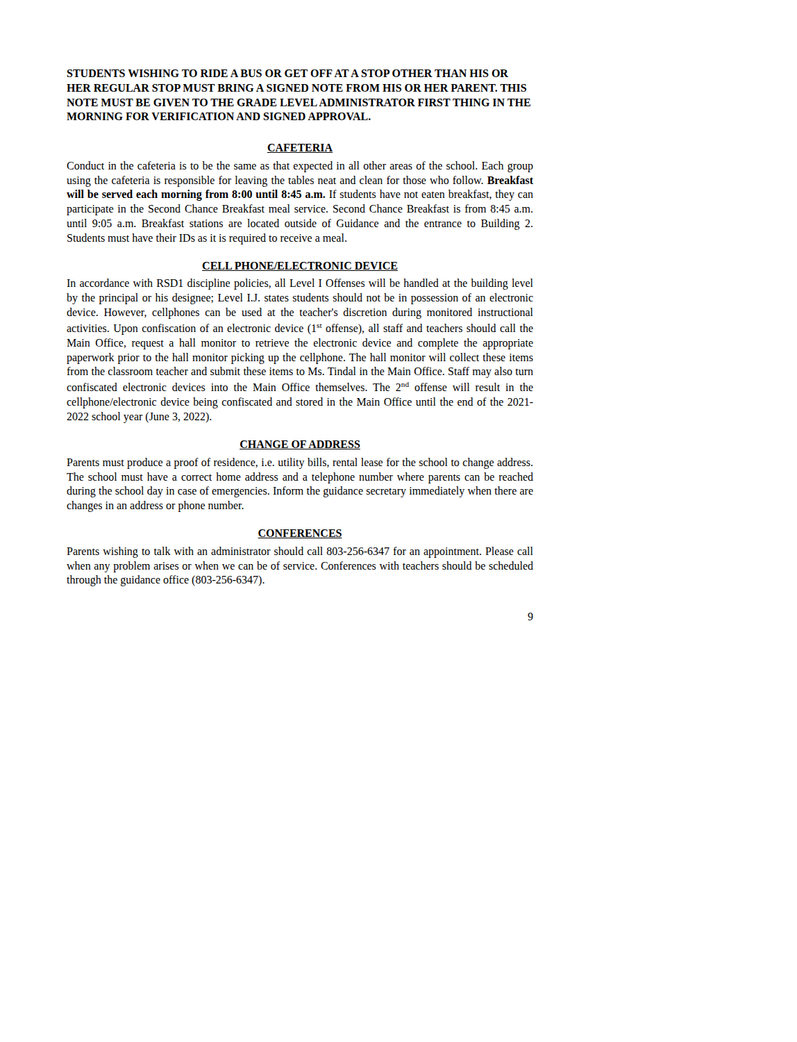STUDENTS WISHING TO RIDE A BUS OR GET OFF AT A STOP OTHER THAN HIS OR HER REGULAR STOP MUST BRING A SIGNED NOTE FROM HIS OR HER PARENT. THIS NOTE MUST BE GIVEN TO THE GRADE LEVEL ADMINISTRATOR FIRST THING IN THE MORNING FOR VERIFICATION AND SIGNED APPROVAL.
CAFETERIA
Conduct in the cafeteria is to be the same as that expected in all other areas of the school. Each group using the cafeteria is responsible for leaving the tables neat and clean for those who follow. Breakfast will be served each morning from 8:00 until 8:45 a.m. If students have not eaten breakfast, they can participate in the Second Chance Breakfast meal service. Second Chance Breakfast is from 8:45 a.m. until 9:05 a.m. Breakfast stations are located outside of Guidance and the entrance to Building 2. Students must have their IDs as it is required to receive a meal.
CELL PHONE/ELECTRONIC DEVICE
In accordance with RSD1 discipline policies, all Level I Offenses will be handled at the building level by the principal or his designee; Level I.J. states students should not be in possession of an electronic device. However, cellphones can be used at the teacher's discretion during monitored instructional activities. Upon confiscation of an electronic device (1st offense), all staff and teachers should call the Main Office, request a hall monitor to retrieve the electronic device and complete the appropriate paperwork prior to the hall monitor picking up the cellphone. The hall monitor will collect these items from the classroom teacher and submit these items to Ms. Tindal in the Main Office. Staff may also turn confiscated electronic devices into the Main Office themselves. The 2nd offense will result in the cellphone/electronic device being confiscated and stored in the Main Office until the end of the 2021-2022 school year (June 3, 2022).
CHANGE OF ADDRESS
Parents must produce a proof of residence, i.e. utility bills, rental lease for the school to change address. The school must have a correct home address and a telephone number where parents can be reached during the school day in case of emergencies. Inform the guidance secretary immediately when there are changes in an address or phone number.
CONFERENCES
Parents wishing to talk with an administrator should call 803-256-6347 for an appointment. Please call when any problem arises or when we can be of service. Conferences with teachers should be scheduled through the guidance office (803-256-6347).
9